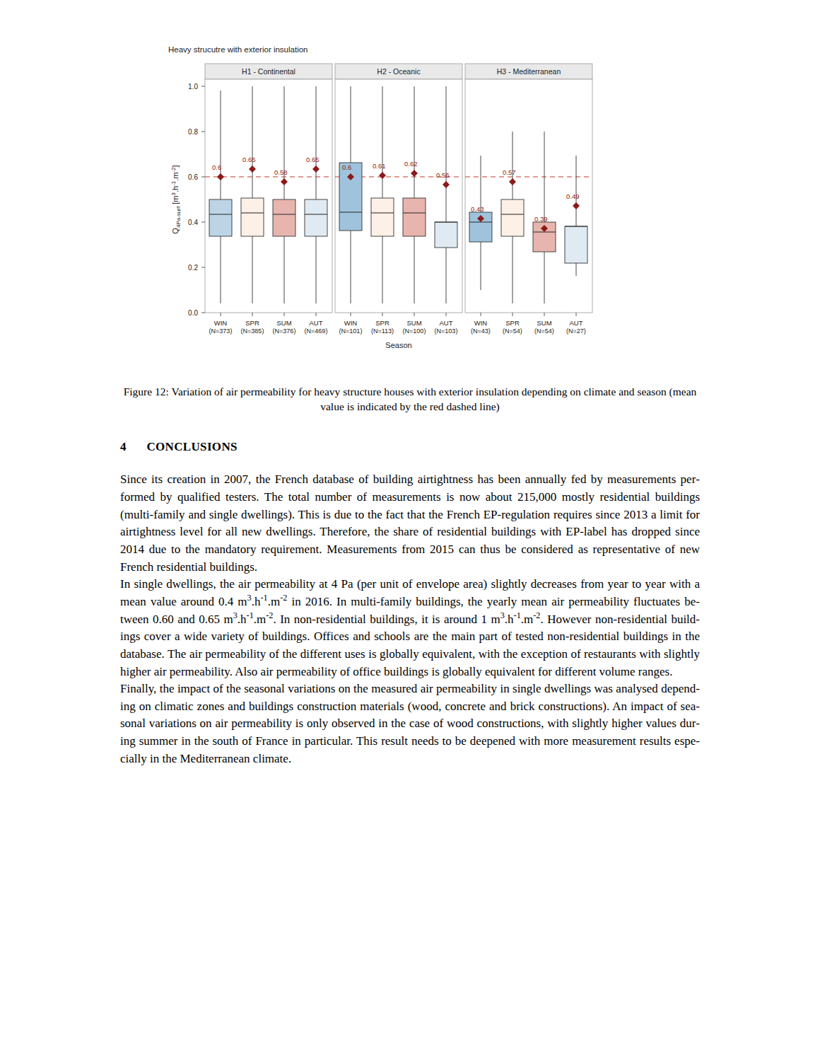Heavy strucutre with exterior insulation H1 - Continental H2 - Oceanic H3 - Mediterranean 0.0 0.2 0.4 0.6 0.8 1.0 Q4Pa-surf [m3.h-1.m-2] 0.6 0.65 0.58 0.65 0.6 0.61 0.62 0.56 0.43 0.57 0.39 0.49 WIN (N=373) SPR (N=385) SUM (N=376) AUT (N=469) WIN (N=101) SPR (N=113) SUM (N=100) AUT (N=103) WIN (N=43) SPR (N=54) SUM (N=54) AUT (N=27) Season
Figure 12: Variation of air permeability for heavy structure houses with exterior insulation depending on climate and season (mean value is indicated by the red dashed line)
4 CONCLUSIONS
Since its creation in 2007, the French database of building airtightness has been annually fed by measurements performed by qualified testers. The total number of measurements is now about 215,000 mostly residential buildings (multi-family and single dwellings). This is due to the fact that the French EP-regulation requires since 2013 a limit for airtightness level for all new dwellings. Therefore, the share of residential buildings with EP-label has dropped since 2014 due to the mandatory requirement. Measurements from 2015 can thus be considered as representative of new French residential buildings.
In single dwellings, the air permeability at 4 Pa (per unit of envelope area) slightly decreases from year to year with a mean value around 0.4 m3.h-1.m-2 in 2016. In multi-family buildings, the yearly mean air permeability fluctuates between 0.60 and 0.65 m3.h-1.m-2. In non-residential buildings, it is around 1 m3.h-1.m-2. However non-residential buildings cover a wide variety of buildings. Offices and schools are the main part of tested non-residential buildings in the database. The air permeability of the different uses is globally equivalent, with the exception of restaurants with slightly higher air permeability. Also air permeability of office buildings is globally equivalent for different volume ranges.
Finally, the impact of the seasonal variations on the measured air permeability in single dwellings was analysed depending on climatic zones and buildings construction materials (wood, concrete and brick constructions). An impact of seasonal variations on air permeability is only observed in the case of wood constructions, with slightly higher values during summer in the south of France in particular. This result needs to be deepened with more measurement results especially in the Mediterranean climate.